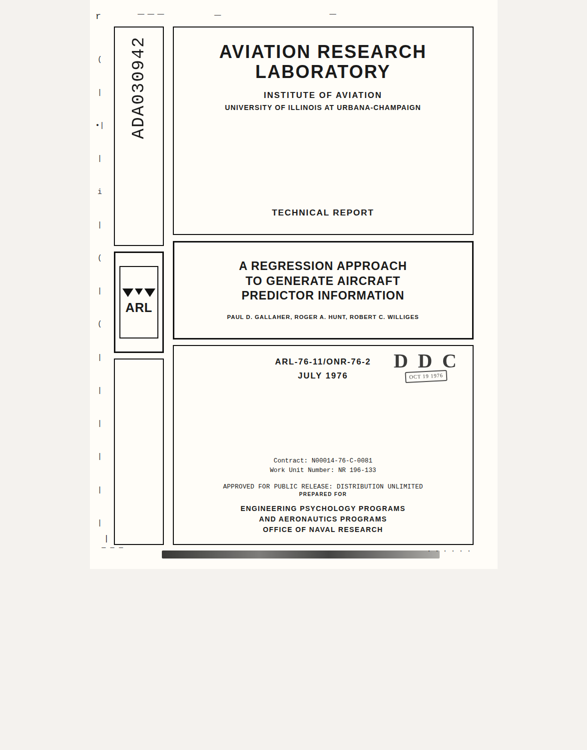r
— — —
—
—
( | •| | i | ( | ( | | | | | |
ADA030942
ARL
AVIATION RESEARCH
LABORATORY
INSTITUTE OF AVIATION
UNIVERSITY OF ILLINOIS AT URBANA-CHAMPAIGN
TECHNICAL REPORT
A REGRESSION APPROACH
TO GENERATE AIRCRAFT
PREDICTOR INFORMATION
PAUL D. GALLAHER, ROGER A. HUNT, ROBERT C. WILLIGES
D D C
OCT 19 1976
ARL-76-11/ONR-76-2
JULY 1976
Contract: N00014-76-C-0081
Work Unit Number: NR 196-133
APPROVED FOR PUBLIC RELEASE: DISTRIBUTION UNLIMITED
PREPARED FOR
ENGINEERING PSYCHOLOGY PROGRAMS
AND AERONAUTICS PROGRAMS
OFFICE OF NAVAL RESEARCH
|
— — —
. . . . . .